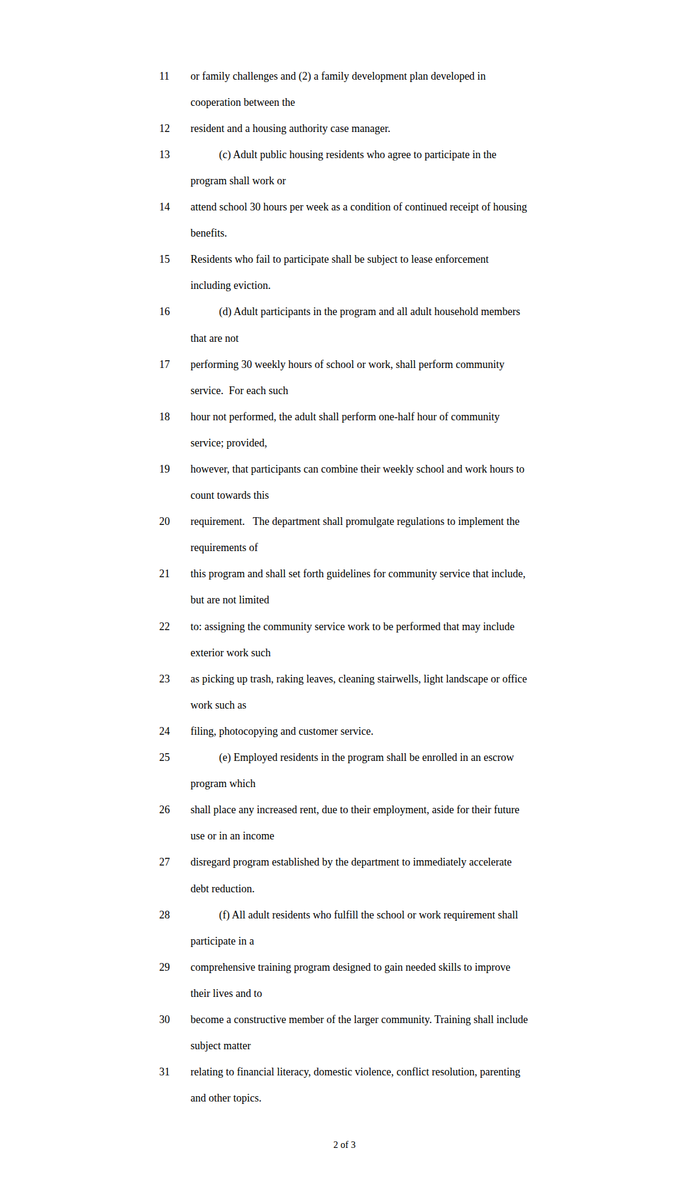or family challenges and (2) a family development plan developed in cooperation between the
resident and a housing authority case manager.
(c) Adult public housing residents who agree to participate in the program shall work or
attend school 30 hours per week as a condition of continued receipt of housing benefits.
Residents who fail to participate shall be subject to lease enforcement including eviction.
(d) Adult participants in the program and all adult household members that are not
performing 30 weekly hours of school or work, shall perform community service. For each such
hour not performed, the adult shall perform one-half hour of community service; provided,
however, that participants can combine their weekly school and work hours to count towards this
requirement. The department shall promulgate regulations to implement the requirements of
this program and shall set forth guidelines for community service that include, but are not limited
to: assigning the community service work to be performed that may include exterior work such
as picking up trash, raking leaves, cleaning stairwells, light landscape or office work such as
filing, photocopying and customer service.
(e) Employed residents in the program shall be enrolled in an escrow program which
shall place any increased rent, due to their employment, aside for their future use or in an income
disregard program established by the department to immediately accelerate debt reduction.
(f) All adult residents who fulfill the school or work requirement shall participate in a
comprehensive training program designed to gain needed skills to improve their lives and to
become a constructive member of the larger community. Training shall include subject matter
relating to financial literacy, domestic violence, conflict resolution, parenting and other topics.
2 of 3